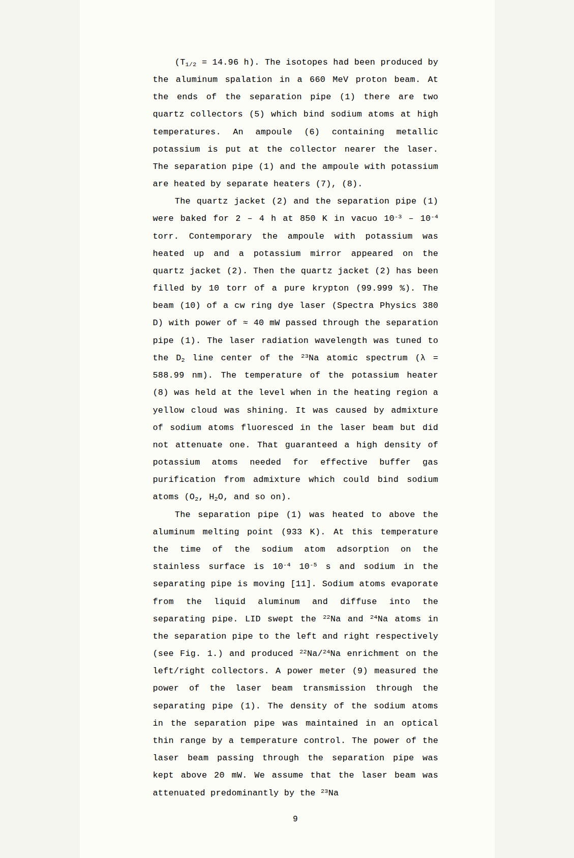(T1/2 = 14.96 h). The isotopes had been produced by the aluminum spalation in a 660 MeV proton beam. At the ends of the separation pipe (1) there are two quartz collectors (5) which bind sodium atoms at high temperatures. An ampoule (6) containing metallic potassium is put at the collector nearer the laser. The separation pipe (1) and the ampoule with potassium are heated by separate heaters (7), (8).
The quartz jacket (2) and the separation pipe (1) were baked for 2 – 4 h at 850 K in vacuo 10-3 – 10-4 torr. Contemporary the ampoule with potassium was heated up and a potassium mirror appeared on the quartz jacket (2). Then the quartz jacket (2) has been filled by 10 torr of a pure krypton (99.999 %). The beam (10) of a cw ring dye laser (Spectra Physics 380 D) with power of ≈ 40 mW passed through the separation pipe (1). The laser radiation wavelength was tuned to the D2 line center of the 23Na atomic spectrum (λ = 588.99 nm). The temperature of the potassium heater (8) was held at the level when in the heating region a yellow cloud was shining. It was caused by admixture of sodium atoms fluoresced in the laser beam but did not attenuate one. That guaranteed a high density of potassium atoms needed for effective buffer gas purification from admixture which could bind sodium atoms (O2, H2O, and so on).
The separation pipe (1) was heated to above the aluminum melting point (933 K). At this temperature the time of the sodium atom adsorption on the stainless surface is 10-4 10-5 s and sodium in the separating pipe is moving [11]. Sodium atoms evaporate from the liquid aluminum and diffuse into the separating pipe. LID swept the 22Na and 24Na atoms in the separation pipe to the left and right respectively (see Fig. 1.) and produced 22Na/24Na enrichment on the left/right collectors. A power meter (9) measured the power of the laser beam transmission through the separating pipe (1). The density of the sodium atoms in the separation pipe was maintained in an optical thin range by a temperature control. The power of the laser beam passing through the separation pipe was kept above 20 mW. We assume that the laser beam was attenuated predominantly by the 23Na
9